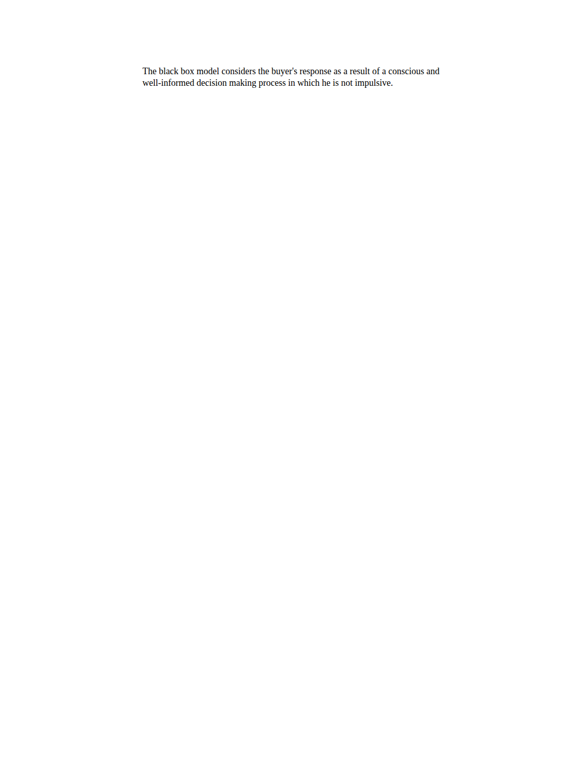The black box model considers the buyer's response as a result of a conscious and well-informed decision making process in which he is not impulsive.